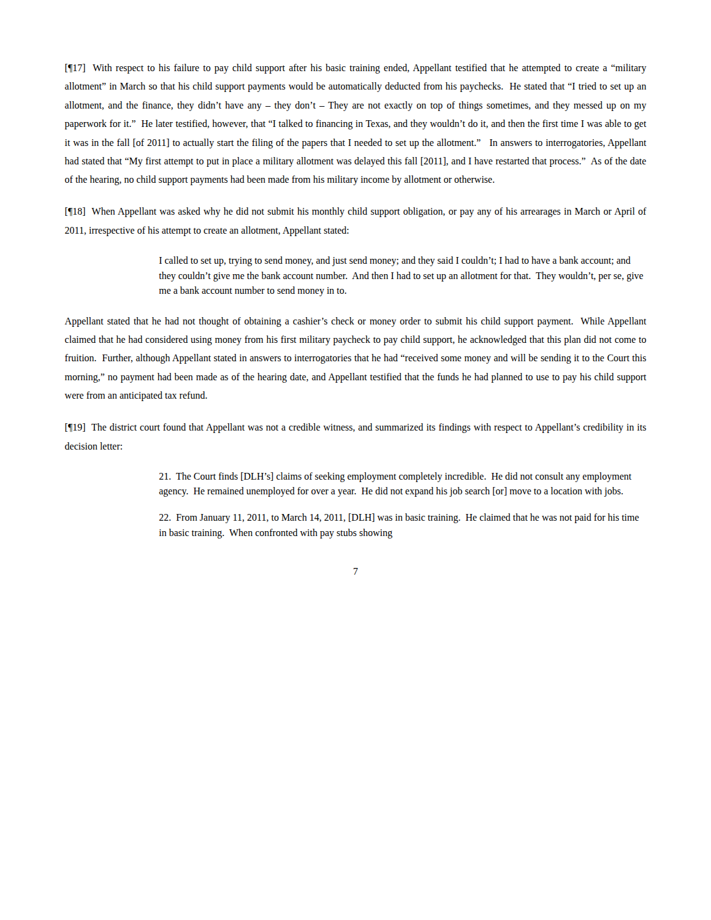[¶17] With respect to his failure to pay child support after his basic training ended, Appellant testified that he attempted to create a “military allotment” in March so that his child support payments would be automatically deducted from his paychecks. He stated that “I tried to set up an allotment, and the finance, they didn’t have any – they don’t – They are not exactly on top of things sometimes, and they messed up on my paperwork for it.” He later testified, however, that “I talked to financing in Texas, and they wouldn’t do it, and then the first time I was able to get it was in the fall [of 2011] to actually start the filing of the papers that I needed to set up the allotment.” In answers to interrogatories, Appellant had stated that “My first attempt to put in place a military allotment was delayed this fall [2011], and I have restarted that process.” As of the date of the hearing, no child support payments had been made from his military income by allotment or otherwise.
[¶18] When Appellant was asked why he did not submit his monthly child support obligation, or pay any of his arrearages in March or April of 2011, irrespective of his attempt to create an allotment, Appellant stated:
I called to set up, trying to send money, and just send money; and they said I couldn’t; I had to have a bank account; and they couldn’t give me the bank account number. And then I had to set up an allotment for that. They wouldn’t, per se, give me a bank account number to send money in to.
Appellant stated that he had not thought of obtaining a cashier’s check or money order to submit his child support payment. While Appellant claimed that he had considered using money from his first military paycheck to pay child support, he acknowledged that this plan did not come to fruition. Further, although Appellant stated in answers to interrogatories that he had “received some money and will be sending it to the Court this morning,” no payment had been made as of the hearing date, and Appellant testified that the funds he had planned to use to pay his child support were from an anticipated tax refund.
[¶19] The district court found that Appellant was not a credible witness, and summarized its findings with respect to Appellant’s credibility in its decision letter:
21. The Court finds [DLH’s] claims of seeking employment completely incredible. He did not consult any employment agency. He remained unemployed for over a year. He did not expand his job search [or] move to a location with jobs.
22. From January 11, 2011, to March 14, 2011, [DLH] was in basic training. He claimed that he was not paid for his time in basic training. When confronted with pay stubs showing
7